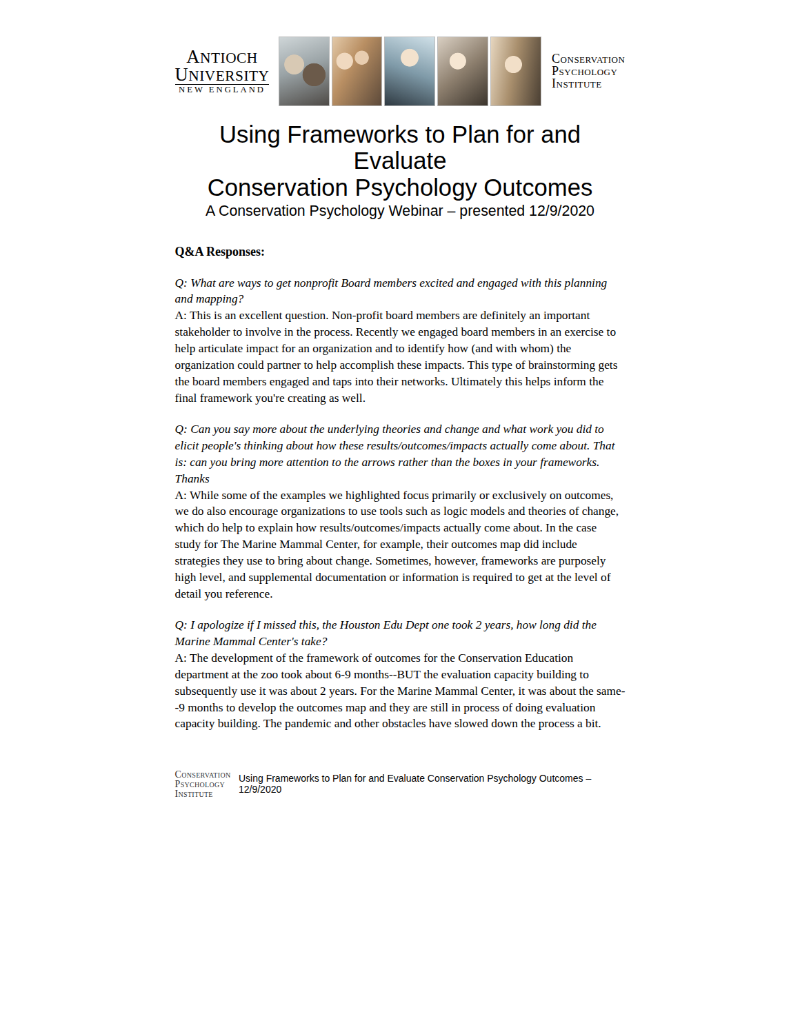ANTIOCH
UNIVERSITY
NEW ENGLAND
Conservation
Psychology
Institute
Using Frameworks to Plan for and Evaluate
Conservation Psychology Outcomes
A Conservation Psychology Webinar – presented 12/9/2020
Q&A Responses:
Q: What are ways to get nonprofit Board members excited and engaged with this planning and mapping?
A: This is an excellent question. Non-profit board members are definitely an important stakeholder to involve in the process. Recently we engaged board members in an exercise to help articulate impact for an organization and to identify how (and with whom) the organization could partner to help accomplish these impacts. This type of brainstorming gets the board members engaged and taps into their networks. Ultimately this helps inform the final framework you're creating as well.
Q: Can you say more about the underlying theories and change and what work you did to elicit people's thinking about how these results/outcomes/impacts actually come about. That is: can you bring more attention to the arrows rather than the boxes in your frameworks. Thanks
A: While some of the examples we highlighted focus primarily or exclusively on outcomes, we do also encourage organizations to use tools such as logic models and theories of change, which do help to explain how results/outcomes/impacts actually come about. In the case study for The Marine Mammal Center, for example, their outcomes map did include strategies they use to bring about change. Sometimes, however, frameworks are purposely high level, and supplemental documentation or information is required to get at the level of detail you reference.
Q: I apologize if I missed this, the Houston Edu Dept one took 2 years, how long did the Marine Mammal Center's take?
A: The development of the framework of outcomes for the Conservation Education department at the zoo took about 6-9 months--BUT the evaluation capacity building to subsequently use it was about 2 years. For the Marine Mammal Center, it was about the same--9 months to develop the outcomes map and they are still in process of doing evaluation capacity building. The pandemic and other obstacles have slowed down the process a bit.
Conservation
Psychology
Institute
Using Frameworks to Plan for and Evaluate Conservation Psychology Outcomes – 12/9/2020